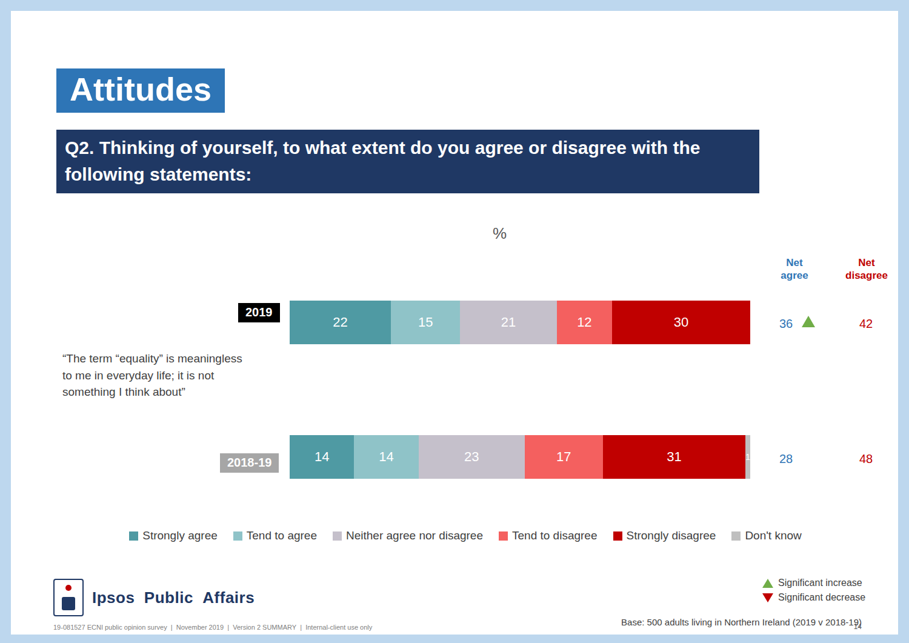Attitudes
Q2. Thinking of yourself, to what extent do you agree or disagree with the following statements:
%
Net
agree
Net
disagree
2019
2018-19
“The term “equality” is meaningless to me in everyday life; it is not something I think about”
22
15
21
12
30
14
14
23
17
31
1
36
42
28
48
Strongly agree
Tend to agree
Neither agree nor disagree
Tend to disagree
Strongly disagree
Don't know
Significant increase
Significant decrease
Base: 500 adults living in Northern Ireland (2019 v 2018-19)
Ipsos Public Affairs
19-081527 ECNI public opinion survey | November 2019 | Version 2 SUMMARY | Internal-client use only
14